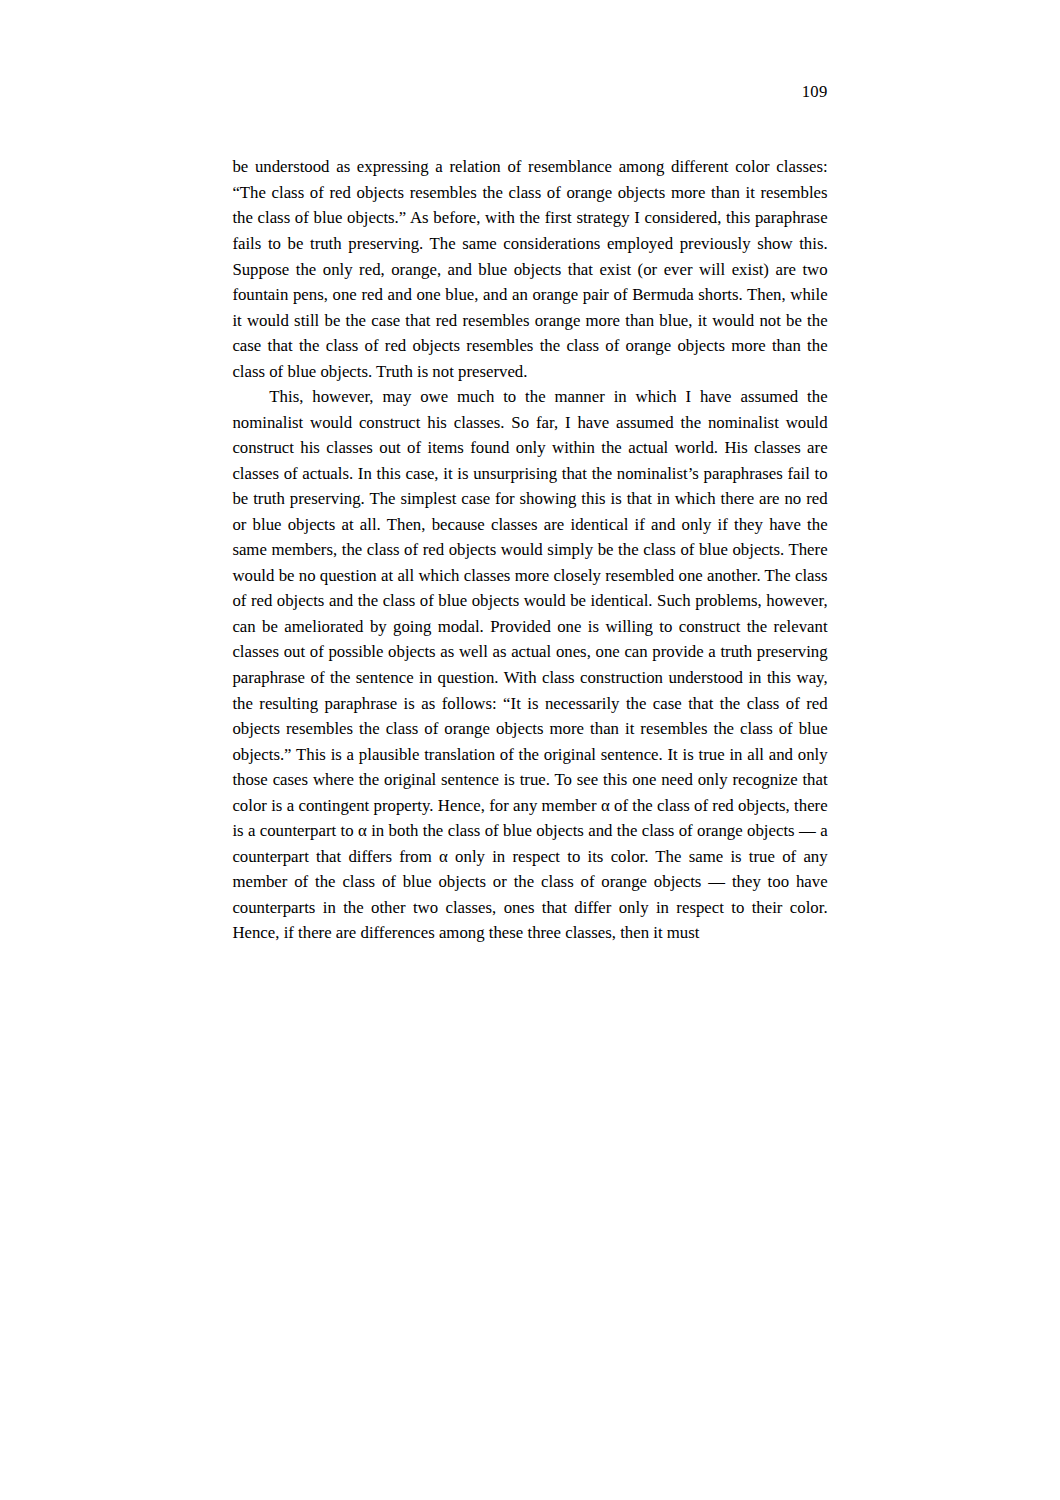109
be understood as expressing a relation of resemblance among different color classes: “The class of red objects resembles the class of orange objects more than it resembles the class of blue objects.” As before, with the first strategy I considered, this paraphrase fails to be truth preserving. The same considerations employed previously show this. Suppose the only red, orange, and blue objects that exist (or ever will exist) are two fountain pens, one red and one blue, and an orange pair of Bermuda shorts. Then, while it would still be the case that red resembles orange more than blue, it would not be the case that the class of red objects resembles the class of orange objects more than the class of blue objects. Truth is not preserved.
This, however, may owe much to the manner in which I have assumed the nominalist would construct his classes. So far, I have assumed the nominalist would construct his classes out of items found only within the actual world. His classes are classes of actuals. In this case, it is unsurprising that the nominalist’s paraphrases fail to be truth preserving. The simplest case for showing this is that in which there are no red or blue objects at all. Then, because classes are identical if and only if they have the same members, the class of red objects would simply be the class of blue objects. There would be no question at all which classes more closely resembled one another. The class of red objects and the class of blue objects would be identical. Such problems, however, can be ameliorated by going modal. Provided one is willing to construct the relevant classes out of possible objects as well as actual ones, one can provide a truth preserving paraphrase of the sentence in question. With class construction understood in this way, the resulting paraphrase is as follows: “It is necessarily the case that the class of red objects resembles the class of orange objects more than it resembles the class of blue objects.” This is a plausible translation of the original sentence. It is true in all and only those cases where the original sentence is true. To see this one need only recognize that color is a contingent property. Hence, for any member α of the class of red objects, there is a counterpart to α in both the class of blue objects and the class of orange objects — a counterpart that differs from α only in respect to its color. The same is true of any member of the class of blue objects or the class of orange objects — they too have counterparts in the other two classes, ones that differ only in respect to their color. Hence, if there are differences among these three classes, then it must